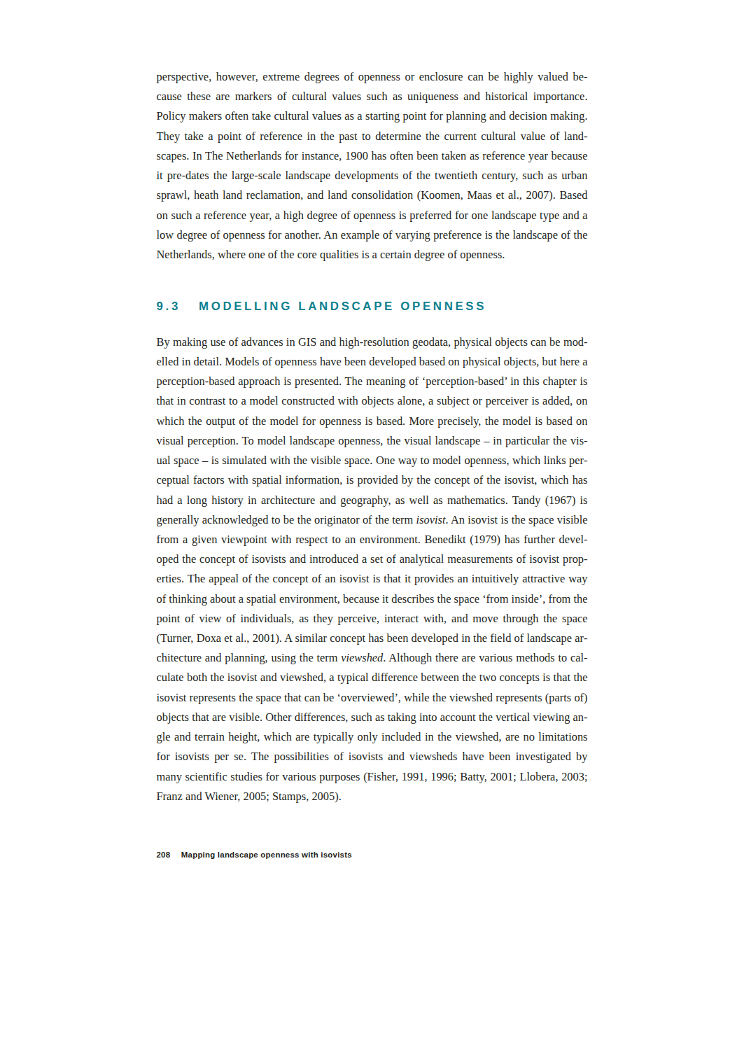perspective, however, extreme degrees of openness or enclosure can be highly valued because these are markers of cultural values such as uniqueness and historical importance. Policy makers often take cultural values as a starting point for planning and decision making. They take a point of reference in the past to determine the current cultural value of landscapes. In The Netherlands for instance, 1900 has often been taken as reference year because it pre-dates the large-scale landscape developments of the twentieth century, such as urban sprawl, heath land reclamation, and land consolidation (Koomen, Maas et al., 2007). Based on such a reference year, a high degree of openness is preferred for one landscape type and a low degree of openness for another. An example of varying preference is the landscape of the Netherlands, where one of the core qualities is a certain degree of openness.
9.3 Modelling landscape openness
By making use of advances in GIS and high-resolution geodata, physical objects can be modelled in detail. Models of openness have been developed based on physical objects, but here a perception-based approach is presented. The meaning of ‘perception-based’ in this chapter is that in contrast to a model constructed with objects alone, a subject or perceiver is added, on which the output of the model for openness is based. More precisely, the model is based on visual perception. To model landscape openness, the visual landscape – in particular the visual space – is simulated with the visible space. One way to model openness, which links perceptual factors with spatial information, is provided by the concept of the isovist, which has had a long history in architecture and geography, as well as mathematics. Tandy (1967) is generally acknowledged to be the originator of the term isovist. An isovist is the space visible from a given viewpoint with respect to an environment. Benedikt (1979) has further developed the concept of isovists and introduced a set of analytical measurements of isovist properties. The appeal of the concept of an isovist is that it provides an intuitively attractive way of thinking about a spatial environment, because it describes the space ‘from inside’, from the point of view of individuals, as they perceive, interact with, and move through the space (Turner, Doxa et al., 2001). A similar concept has been developed in the field of landscape architecture and planning, using the term viewshed. Although there are various methods to calculate both the isovist and viewshed, a typical difference between the two concepts is that the isovist represents the space that can be ‘overviewed’, while the viewshed represents (parts of) objects that are visible. Other differences, such as taking into account the vertical viewing angle and terrain height, which are typically only included in the viewshed, are no limitations for isovists per se. The possibilities of isovists and viewsheds have been investigated by many scientific studies for various purposes (Fisher, 1991, 1996; Batty, 2001; Llobera, 2003; Franz and Wiener, 2005; Stamps, 2005).
208 Mapping landscape openness with isovists